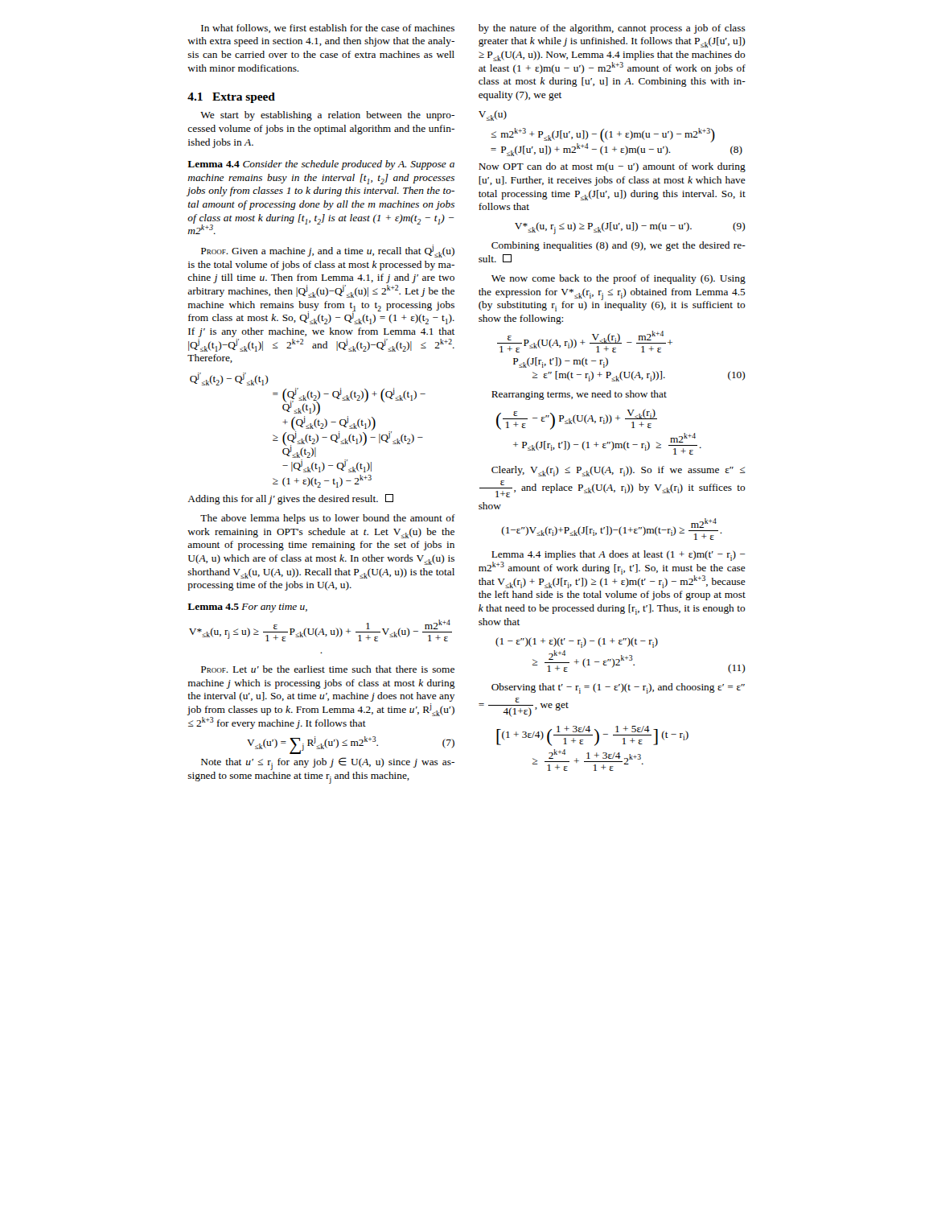In what follows, we first establish for the case of machines with extra speed in section 4.1, and then shjow that the analysis can be carried over to the case of extra machines as well with minor modifications.
4.1 Extra speed
We start by establishing a relation between the unprocessed volume of jobs in the optimal algorithm and the unfinished jobs in A.
Lemma 4.4 Consider the schedule produced by A. Suppose a machine remains busy in the interval [t1, t2] and processes jobs only from classes 1 to k during this interval. Then the total amount of processing done by all the m machines on jobs of class at most k during [t1, t2] is at least (1 + ε)m(t2 − t1) − m2k+3.
Proof. Given a machine j, and a time u, recall that Qj≤k(u) is the total volume of jobs of class at most k processed by machine j till time u. Then from Lemma 4.1, if j and j′ are two arbitrary machines, then |Qj≤k(u)−Qj′≤k(u)| ≤ 2k+2. Let j be the machine which remains busy from t1 to t2 processing jobs from class at most k. So, Qj≤k(t2) − Qj≤k(t1) = (1 + ε)(t2 − t1). If j′ is any other machine, we know from Lemma 4.1 that |Qj≤k(t1)−Qj′≤k(t1)| ≤ 2k+2 and |Qj≤k(t2)−Qj′≤k(t2)| ≤ 2k+2. Therefore,
| Q j′ ≤k (t 2 ) − Q j′ ≤k (t 1 ) | | |
| | = | ( Q j′ ≤k (t 2 ) − Q j ≤k (t 2 ) ) + ( Q j ≤k (t 1 ) − Q j′ ≤k (t 1 ) ) |
| | | + ( Q j ≤k (t 2 ) − Q j ≤k (t 1 ) ) |
| | ≥ | ( Q j ≤k (t 2 ) − Q j ≤k (t 1 ) ) − /Q j′ ≤k (t 2 ) − Q j ≤k (t 2 )/ |
| | | − /Q j ≤k (t 1 ) − Q j′ ≤k (t 1 )/ |
| | ≥ | (1 + ε)(t 2 − t 1 ) − 2 k+3 |
Adding this for all j′ gives the desired result.
The above lemma helps us to lower bound the amount of work remaining in OPT's schedule at t. Let V≤k(u) be the amount of processing time remaining for the set of jobs in U(A, u) which are of class at most k. In other words V≤k(u) is shorthand V≤k(u, U(A, u)). Recall that P≤k(U(A, u)) is the total processing time of the jobs in U(A, u).
Lemma 4.5 For any time u,
V*≤k(u, rj ≤ u) ≥ ε 1 + ε P≤k(U(A, u)) + 11 + ε V≤k(u) − m2k+41 + ε.
Proof. Let u′ be the earliest time such that there is some machine j which is processing jobs of class at most k during the interval (u′, u]. So, at time u′, machine j does not have any job from classes up to k. From Lemma 4.2, at time u′, Rj≤k(u′) ≤ 2k+3 for every machine j. It follows that
V≤k(u′) = ∑j Rj≤k(u′) ≤ m2k+3.
(7)
Note that u′ ≤ rj for any job j ∈ U(A, u) since j was assigned to some machine at time rj and this machine,
by the nature of the algorithm, cannot process a job of class greater that k while j is unfinished. It follows that P≤k(J[u′, u]) ≥ P≤k(U(A, u)). Now, Lemma 4.4 implies that the machines do at least (1 + ε)m(u − u′) − m2k+3 amount of work on jobs of class at most k during [u′, u] in A. Combining this with inequality (7), we get
V≤k(u)
| | ≤ | m2 k+3 + P ≤k (J[u′, u]) − ( (1 + ε)m(u − u′) − m2 k+3 ) | |
| | = | P ≤k (J[u′, u]) + m2 k+4 − (1 + ε)m(u − u′). | (8) |
Now OPT can do at most m(u − u′) amount of work during [u′, u]. Further, it receives jobs of class at most k which have total processing time P≤k(J[u′, u]) during this interval. So, it follows that
V*≤k(u, rj ≤ u) ≥ P≤k(J[u′, u]) − m(u − u′).
(9)
Combining inequalities (8) and (9), we get the desired result.
We now come back to the proof of inequality (6). Using the expression for V*≤k(ri, rj ≤ ri) obtained from Lemma 4.5 (by substituting ri for u) in inequality (6), it is sufficient to show the following:
ε 1 + ε P≤k(U(A, ri)) + V≤k(ri) 1 + ε − m2k+41 + ε+
P≤k(J[ri, t′]) − m(t − ri)
≥ ε″ [m(t − ri) + P≤k(U(A, ri))].
(10)
Rearranging terms, we need to show that
(ε 1 + ε − ε″) P≤k(U(A, ri)) + V≤k(ri) 1 + ε
+ P≤k(J[ri, t′]) − (1 + ε″)m(t − ri) ≥ m2k+41 + ε.
Clearly, V≤k(ri) ≤ P≤k(U(A, ri)). So if we assume ε″ ≤ ε 1+ε, and replace P≤k(U(A, ri)) by V≤k(ri) it suffices to show
(1−ε″)V≤k(ri)+P≤k(J[ri, t′])−(1+ε″)m(t−ri) ≥ m2k+41 + ε.
Lemma 4.4 implies that A does at least (1 + ε)m(t′ − ri) − m2k+3 amount of work during [ri, t′]. So, it must be the case that V≤k(ri) + P≤k(J[ri, t′]) ≥ (1 + ε)m(t′ − ri) − m2k+3, because the left hand side is the total volume of jobs of group at most k that need to be processed during [ri, t′]. Thus, it is enough to show that
(1 − ε″)(1 + ε)(t′ − ri) − (1 + ε″)(t − ri)
≥ 2k+41 + ε + (1 − ε″)2k+3.
(11)
Observing that t′ − ri = (1 − ε′)(t − ri), and choosing ε′ = ε″ = ε 4(1+ε), we get
[(1 + 3ε/4) (1 + 3ε/41 + ε) − 1 + 5ε/41 + ε] (t − ri)
≥ 2k+41 + ε + 1 + 3ε/41 + ε2k+3.